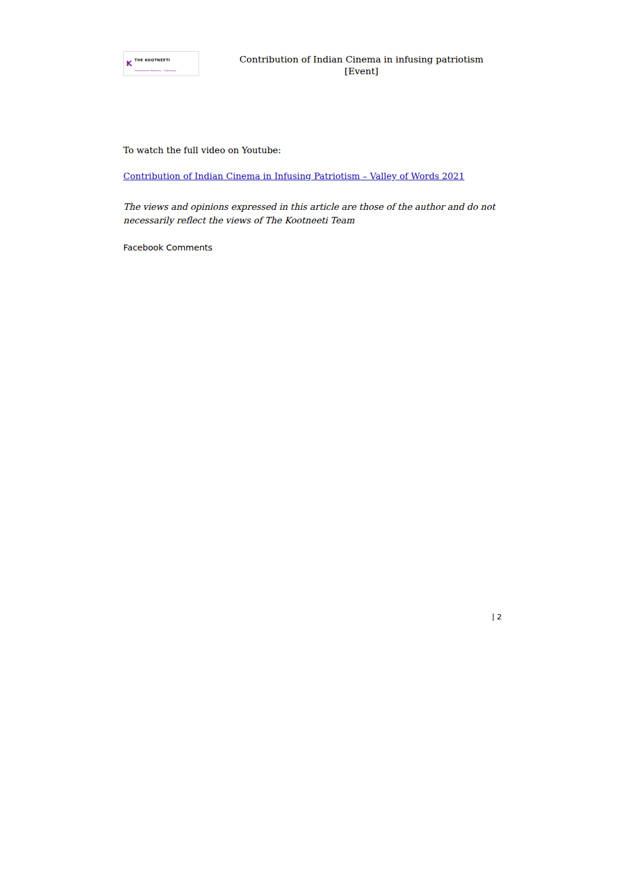K THE KOOTNEETI
International Relations • Diplomacy
Contribution of Indian Cinema in infusing patriotism [Event]
To watch the full video on Youtube:
Contribution of Indian Cinema in Infusing Patriotism – Valley of Words 2021
The views and opinions expressed in this article are those of the author and do not necessarily reflect the views of The Kootneeti Team
Facebook Comments
| 2